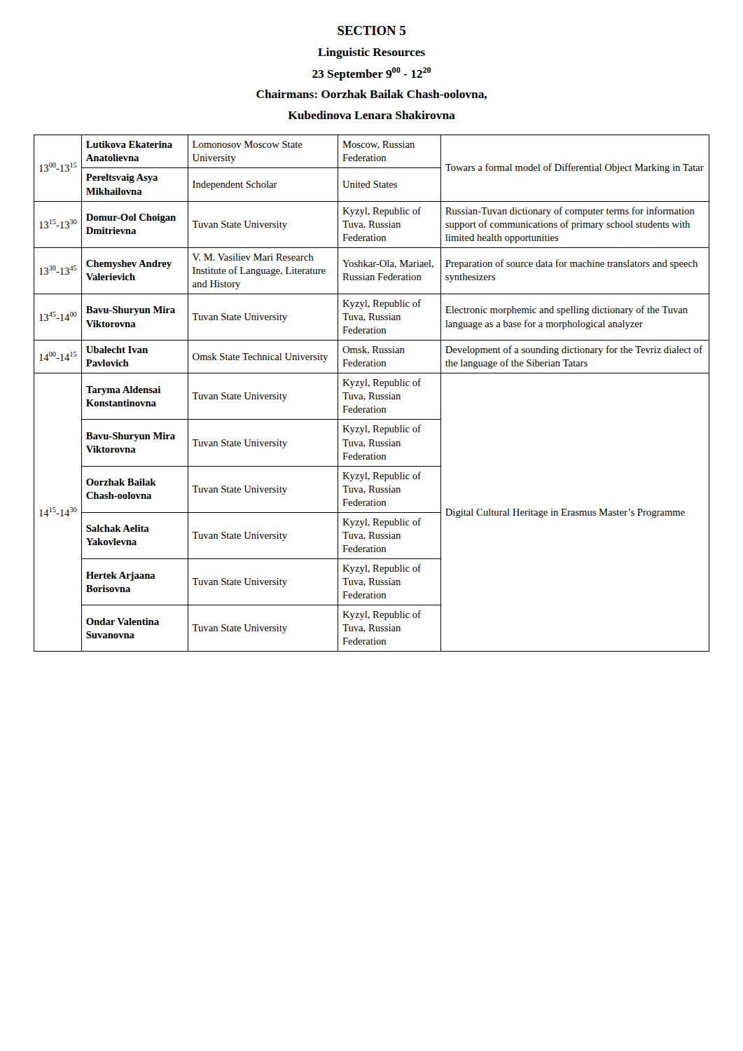SECTION 5
Linguistic Resources
23 September 900 - 1220
Chairmans: Oorzhak Bailak Chash-oolovna,
Kubedinova Lenara Shakirovna
| 13 00 -13 15 | Lutikova Ekaterina Anatolievna | Lomonosov Moscow State University | Moscow, Russian Federation | Towars a formal model of Differential Object Marking in Tatar |
| Pereltsvaig Asya Mikhailovna | Independent Scholar | United States |
| 13 15 -13 30 | Domur-Ool Choigan Dmitrievna | Tuvan State University | Kyzyl, Republic of Tuva, Russian Federation | Russian-Tuvan dictionary of computer terms for information support of communications of primary school students with limited health opportunities |
| 13 30 -13 45 | Chemyshev Andrey Valerievich | V. M. Vasiliev Mari Research Institute of Language, Literature and History | Yoshkar-Ola, Mariael, Russian Federation | Preparation of source data for machine translators and speech synthesizers |
| 13 45 -14 00 | Bavu-Shuryun Mira Viktorovna | Tuvan State University | Kyzyl, Republic of Tuva, Russian Federation | Electronic morphemic and spelling dictionary of the Tuvan language as a base for a morphological analyzer |
| 14 00 -14 15 | Ubalecht Ivan Pavlovich | Omsk State Technical University | Omsk, Russian Federation | Development of a sounding dictionary for the Tevriz dialect of the language of the Siberian Tatars |
| 14 15 -14 30 | Taryma Aldensai Konstantinovna | Tuvan State University | Kyzyl, Republic of Tuva, Russian Federation | Digital Cultural Heritage in Erasmus Master’s Programme |
| Bavu-Shuryun Mira Viktorovna | Tuvan State University | Kyzyl, Republic of Tuva, Russian Federation |
| Oorzhak Bailak Chash-oolovna | Tuvan State University | Kyzyl, Republic of Tuva, Russian Federation |
| Salchak Aelita Yakovlevna | Tuvan State University | Kyzyl, Republic of Tuva, Russian Federation |
| Hertek Arjaana Borisovna | Tuvan State University | Kyzyl, Republic of Tuva, Russian Federation |
| Ondar Valentina Suvanovna | Tuvan State University | Kyzyl, Republic of Tuva, Russian Federation |